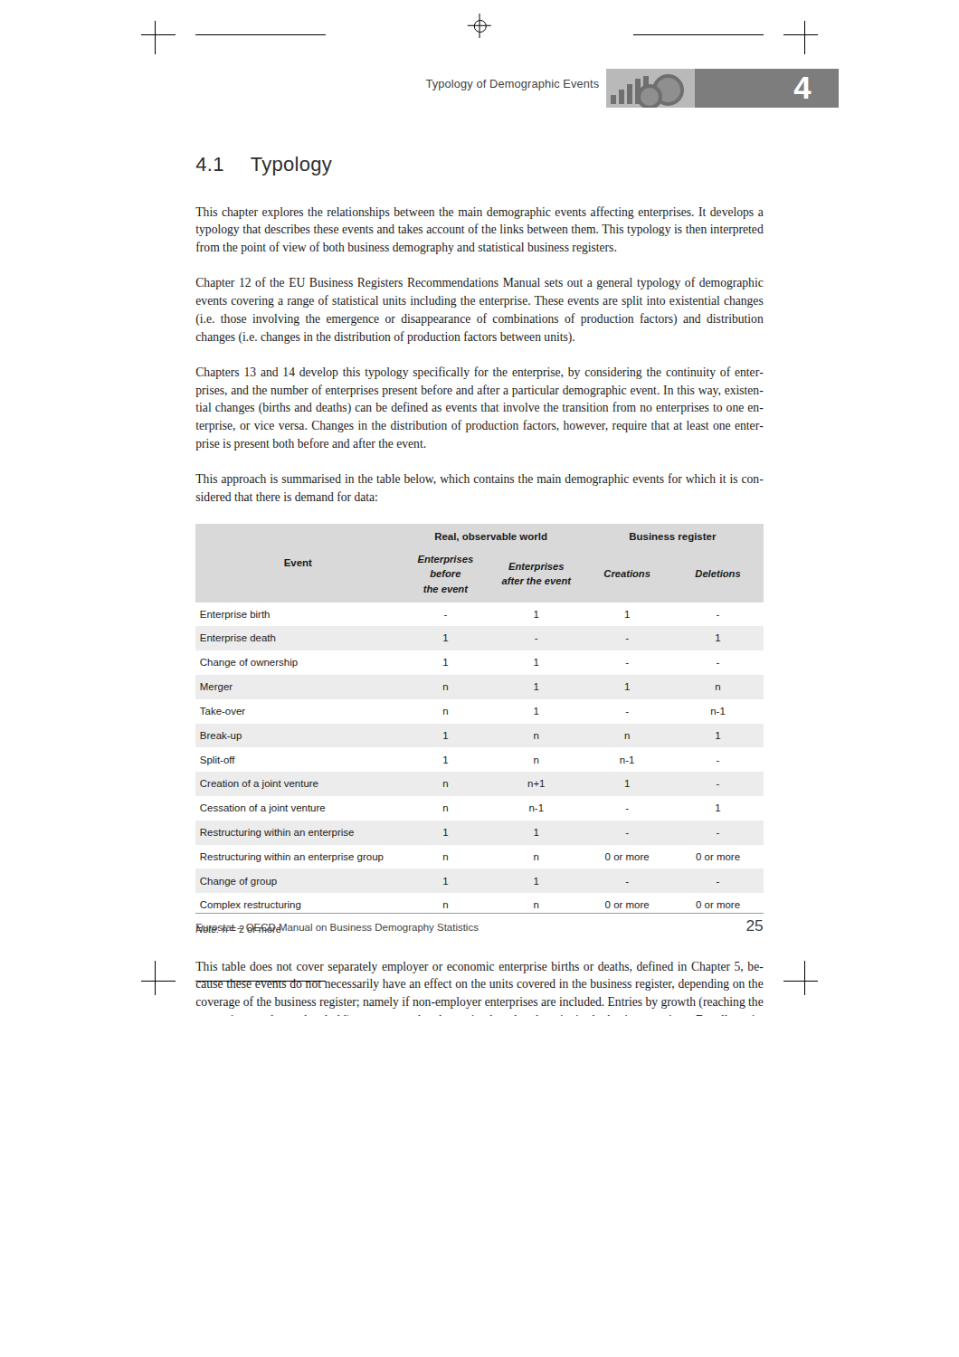4
Typology of Demographic Events
4.1 Typology
This chapter explores the relationships between the main demographic events affecting enterprises. It develops a typology that describes these events and takes account of the links between them. This typology is then interpreted from the point of view of both business demography and statistical business registers.
Chapter 12 of the EU Business Registers Recommendations Manual sets out a general typology of demographic events covering a range of statistical units including the enterprise. These events are split into existential changes (i.e. those involving the emergence or disappearance of combinations of production factors) and distribution changes (i.e. changes in the distribution of production factors between units).
Chapters 13 and 14 develop this typology specifically for the enterprise, by considering the continuity of enterprises, and the number of enterprises present before and after a particular demographic event. In this way, existential changes (births and deaths) can be defined as events that involve the transition from no enterprises to one enterprise, or vice versa. Changes in the distribution of production factors, however, require that at least one enterprise is present both before and after the event.
This approach is summarised in the table below, which contains the main demographic events for which it is considered that there is demand for data:
| Event | Real, observable world | Business register |
| --- | --- | --- |
| Enterprises before the event | Enterprises after the event | Creations | Deletions |
| Enterprise birth | - | 1 | 1 | - |
| Enterprise death | 1 | - | - | 1 |
| Change of ownership | 1 | 1 | - | - |
| Merger | n | 1 | 1 | n |
| Take-over | n | 1 | - | n-1 |
| Break-up | 1 | n | n | 1 |
| Split-off | 1 | n | n-1 | - |
| Creation of a joint venture | n | n+1 | 1 | - |
| Cessation of a joint venture | n | n-1 | - | 1 |
| Restructuring within an enterprise | 1 | 1 | - | - |
| Restructuring within an enterprise group | n | n | 0 or more | 0 or more |
| Change of group | 1 | 1 | - | - |
| Complex restructuring | n | n | 0 or more | 0 or more |
Note: n = 2 or more
This table does not cover separately employer or economic enterprise births or deaths, defined in Chapter 5, because these events do not necessarily have an effect on the units covered in the business register, depending on the coverage of the business register; namely if non-employer enterprises are included. Entries by growth (reaching the respective employee threshold) are events related to units that already exist in the business register. Equally, exits by decline (moving below an employee threshold) may lead to the removal of a unit from the business register only with a delay, if at all.
Eurostat – OECD Manual on Business Demography Statistics
25